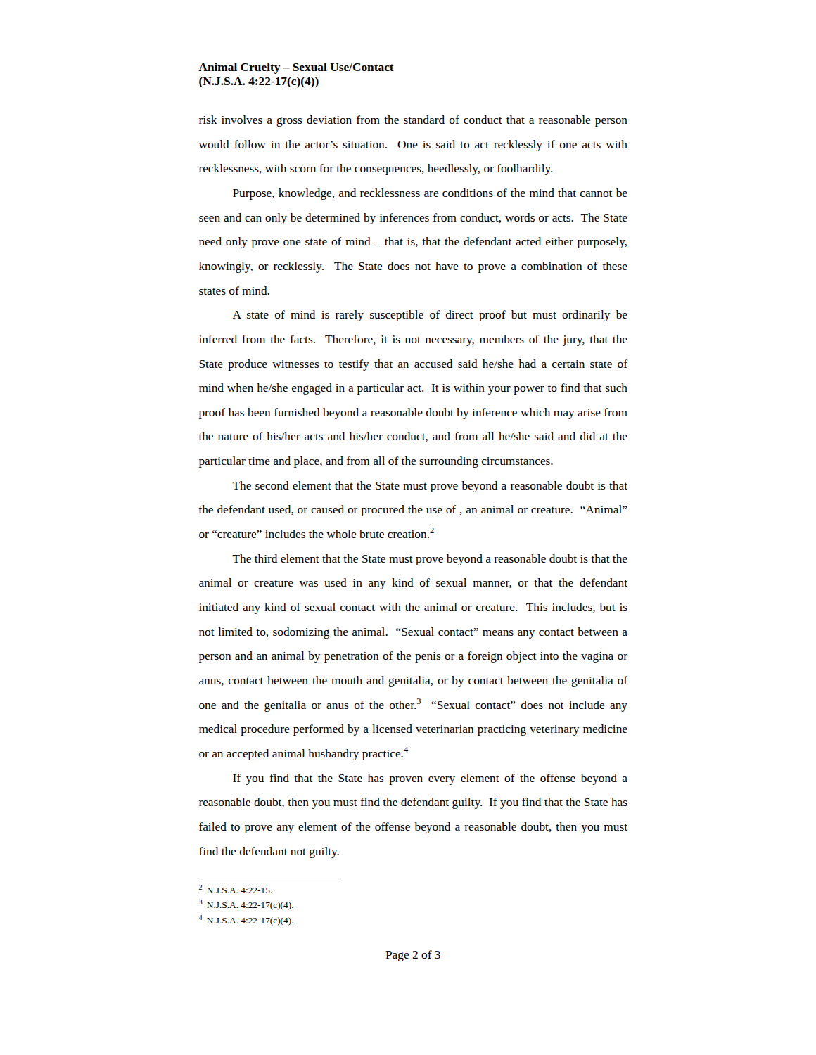Animal Cruelty – Sexual Use/Contact
(N.J.S.A. 4:22-17(c)(4))
risk involves a gross deviation from the standard of conduct that a reasonable person would follow in the actor’s situation. One is said to act recklessly if one acts with recklessness, with scorn for the consequences, heedlessly, or foolhardily.
Purpose, knowledge, and recklessness are conditions of the mind that cannot be seen and can only be determined by inferences from conduct, words or acts. The State need only prove one state of mind – that is, that the defendant acted either purposely, knowingly, or recklessly. The State does not have to prove a combination of these states of mind.
A state of mind is rarely susceptible of direct proof but must ordinarily be inferred from the facts. Therefore, it is not necessary, members of the jury, that the State produce witnesses to testify that an accused said he/she had a certain state of mind when he/she engaged in a particular act. It is within your power to find that such proof has been furnished beyond a reasonable doubt by inference which may arise from the nature of his/her acts and his/her conduct, and from all he/she said and did at the particular time and place, and from all of the surrounding circumstances.
The second element that the State must prove beyond a reasonable doubt is that the defendant used, or caused or procured the use of , an animal or creature. “Animal” or “creature” includes the whole brute creation.2
The third element that the State must prove beyond a reasonable doubt is that the animal or creature was used in any kind of sexual manner, or that the defendant initiated any kind of sexual contact with the animal or creature. This includes, but is not limited to, sodomizing the animal. “Sexual contact” means any contact between a person and an animal by penetration of the penis or a foreign object into the vagina or anus, contact between the mouth and genitalia, or by contact between the genitalia of one and the genitalia or anus of the other.3 “Sexual contact” does not include any medical procedure performed by a licensed veterinarian practicing veterinary medicine or an accepted animal husbandry practice.4
If you find that the State has proven every element of the offense beyond a reasonable doubt, then you must find the defendant guilty. If you find that the State has failed to prove any element of the offense beyond a reasonable doubt, then you must find the defendant not guilty.
2 N.J.S.A. 4:22-15.
3 N.J.S.A. 4:22-17(c)(4).
4 N.J.S.A. 4:22-17(c)(4).
Page 2 of 3